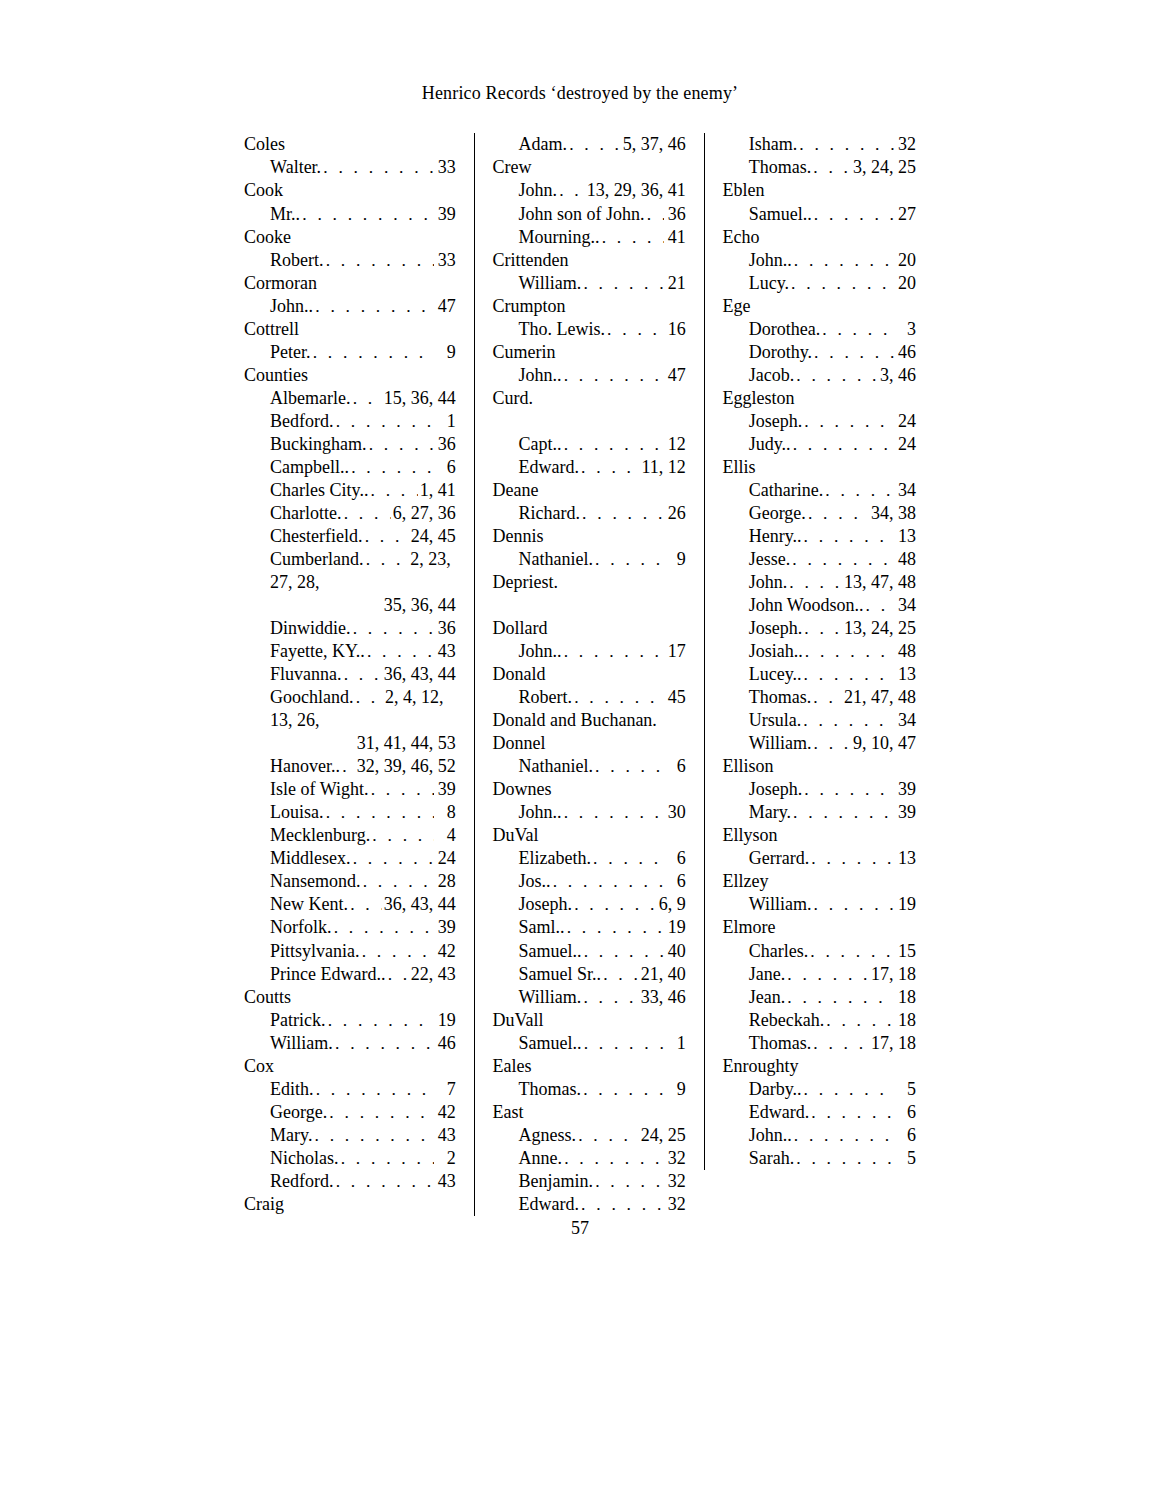Henrico Records ‘destroyed by the enemy’
Coles
Walter.. . . . . . . . . . . . . . . 33
Cook
Mr... . . . . . . . . . . . . . . . . . 39
Cooke
Robert.. . . . . . . . . . . . . . . 33
Cormoran
John... . . . . . . . . . . . . . . . 47
Cottrell
Peter.. . . . . . . . . . . . . . . . . 9
Counties
Albemarle.. . . . . . 15, 36, 44
Bedford.. . . . . . . . . . . . . . . 1
Buckingham.. . . . . . . . . . 36
Campbell... . . . . . . . . . . . . 6
Charles City... . . . . . . . . 1, 41
Charlotte.. . . . . . . . 6, 27, 36
Chesterfield.. . . . . . . . 24, 45
Cumberland.. . . 2, 23, 27, 28, 35, 36, 44
Dinwiddie.. . . . . . . . . . . . 36
Fayette, KY... . . . . . . . . . 43
Fluvanna.. . . . . . . 36, 43, 44
Goochland.. . 2, 4, 12, 13, 26, 31, 41, 44, 53
Hanover... . . . 32, 39, 46, 52
Isle of Wight.. . . . . . . . . . 39
Louisa.. . . . . . . . . . . . . . . 8
Mecklenburg.. . . . . . . . . . 4
Middlesex.. . . . . . . . . . . . 24
Nansemond.. . . . . . . . . . . 28
New Kent.. . . . . . 36, 43, 44
Norfolk.. . . . . . . . . . . . . . . 39
Pittsylvania.. . . . . . . . . . . . 42
Prince Edward... . . . . 22, 43
Coutts
Patrick.. . . . . . . . . . . . . . . 19
William.. . . . . . . . . . . . . . . 46
Cox
Edith.. . . . . . . . . . . . . . . . . 7
George.. . . . . . . . . . . . . . . 42
Mary.. . . . . . . . . . . . . . . . 43
Nicholas.. . . . . . . . . . . . . . 2
Redford.. . . . . . . . . . . . . . 43
Craig
Adam.. . . . . . . . . . 5, 37, 46
Crew
John.. . . . . . . . 13, 29, 36, 41
John son of John.. . . . . . . 36
Mourning... . . . . . . . . . . . 41
Crittenden
William.. . . . . . . . . . . . . . 21
Crumpton
Tho. Lewis.. . . . . . . . . . . 16
Cumerin
John... . . . . . . . . . . . . . . . 47
Curd.
Capt... . . . . . . . . . . . . . . 12
Edward.. . . . . . . . . . . 11, 12
Deane
Richard.. . . . . . . . . . . . . . 26
Dennis
Nathaniel.. . . . . . . . . . . . . 9
Depriest.
Dollard
John... . . . . . . . . . . . . . . . 17
Donald
Robert.. . . . . . . . . . . . . . . 45
Donald and Buchanan.
Donnel
Nathaniel.. . . . . . . . . . . . . 6
Downes
John... . . . . . . . . . . . . . . . 30
DuVal
Elizabeth.. . . . . . . . . . . . . 6
Jos... . . . . . . . . . . . . . . . . 6
Joseph.. . . . . . . . . . . . . . 6, 9
Saml... . . . . . . . . . . . . . . . 19
Samuel... . . . . . . . . . . . . . 40
Samuel Sr... . . . . . . . 21, 40
William.. . . . . . . . . . . 33, 46
DuVall
Samuel... . . . . . . . . . . . . . . 1
Eales
Thomas.. . . . . . . . . . . . . . . 9
East
Agness.. . . . . . . . . . . 24, 25
Anne.. . . . . . . . . . . . . . . . 32
Benjamin.. . . . . . . . . . . . . 32
Edward.. . . . . . . . . . . . . . 32
Isham.. . . . . . . . . . . . . . . . 32
Thomas.. . . . . . . . . 3, 24, 25
Eblen
Samuel... . . . . . . . . . . . . . 27
Echo
John... . . . . . . . . . . . . . . . 20
Lucy.. . . . . . . . . . . . . . . . 20
Ege
Dorothea.. . . . . . . . . . . . . . 3
Dorothy.. . . . . . . . . . . . . . 46
Jacob.. . . . . . . . . . . . . . 3, 46
Eggleston
Joseph.. . . . . . . . . . . . . . . 24
Judy... . . . . . . . . . . . . . . . 24
Ellis
Catharine.. . . . . . . . . . . . . 34
George.. . . . . . . . . . . . 34, 38
Henry... . . . . . . . . . . . . . . 13
Jesse.. . . . . . . . . . . . . . . . 48
John.. . . . . . . . . . . 13, 47, 48
John Woodson... . . . . . . . . 34
Joseph.. . . . . . . . . 13, 24, 25
Josiah... . . . . . . . . . . . . . . 48
Lucey... . . . . . . . . . . . . . . 13
Thomas.. . . . . . . . 21, 47, 48
Ursula.. . . . . . . . . . . . . . . 34
William.. . . . . . . . . 9, 10, 47
Ellison
Joseph.. . . . . . . . . . . . . . . 39
Mary.. . . . . . . . . . . . . . . . 39
Ellyson
Gerrard.. . . . . . . . . . . . . . 13
Ellzey
William.. . . . . . . . . . . . . . 19
Elmore
Charles.. . . . . . . . . . . . . . 15
Jane.. . . . . . . . . . . . . 17, 18
Jean.. . . . . . . . . . . . . . . . 18
Rebeckah.. . . . . . . . . . . . . 18
Thomas.. . . . . . . . . . . 17, 18
Enroughty
Darby... . . . . . . . . . . . . . . . 5
Edward.. . . . . . . . . . . . . . . 6
John... . . . . . . . . . . . . . . . . 6
Sarah.. . . . . . . . . . . . . . . . 5
57